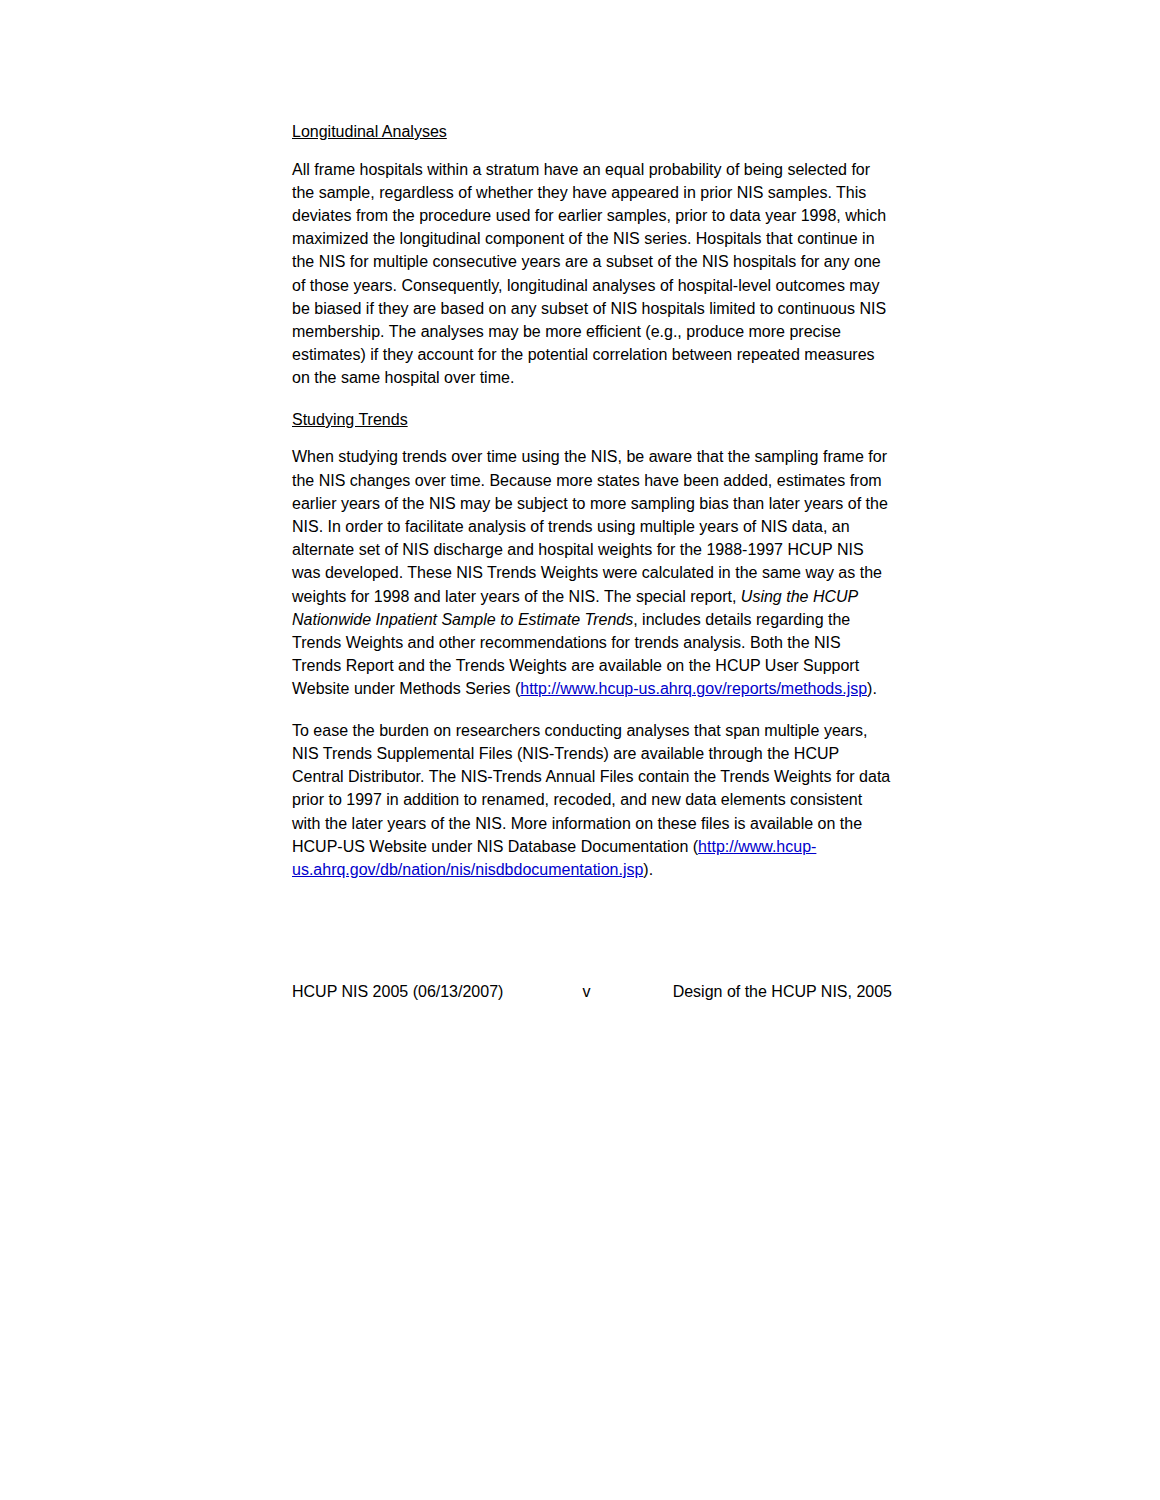Longitudinal Analyses
All frame hospitals within a stratum have an equal probability of being selected for the sample, regardless of whether they have appeared in prior NIS samples. This deviates from the procedure used for earlier samples, prior to data year 1998, which maximized the longitudinal component of the NIS series. Hospitals that continue in the NIS for multiple consecutive years are a subset of the NIS hospitals for any one of those years. Consequently, longitudinal analyses of hospital-level outcomes may be biased if they are based on any subset of NIS hospitals limited to continuous NIS membership. The analyses may be more efficient (e.g., produce more precise estimates) if they account for the potential correlation between repeated measures on the same hospital over time.
Studying Trends
When studying trends over time using the NIS, be aware that the sampling frame for the NIS changes over time. Because more states have been added, estimates from earlier years of the NIS may be subject to more sampling bias than later years of the NIS. In order to facilitate analysis of trends using multiple years of NIS data, an alternate set of NIS discharge and hospital weights for the 1988-1997 HCUP NIS was developed. These NIS Trends Weights were calculated in the same way as the weights for 1998 and later years of the NIS. The special report, Using the HCUP Nationwide Inpatient Sample to Estimate Trends, includes details regarding the Trends Weights and other recommendations for trends analysis. Both the NIS Trends Report and the Trends Weights are available on the HCUP User Support Website under Methods Series (http://www.hcup-us.ahrq.gov/reports/methods.jsp).
To ease the burden on researchers conducting analyses that span multiple years, NIS Trends Supplemental Files (NIS-Trends) are available through the HCUP Central Distributor. The NIS-Trends Annual Files contain the Trends Weights for data prior to 1997 in addition to renamed, recoded, and new data elements consistent with the later years of the NIS. More information on these files is available on the HCUP-US Website under NIS Database Documentation (http://www.hcup-us.ahrq.gov/db/nation/nis/nisdbdocumentation.jsp).
| HCUP NIS 2005 (06/13/2007) | v | Design of the HCUP NIS, 2005 |